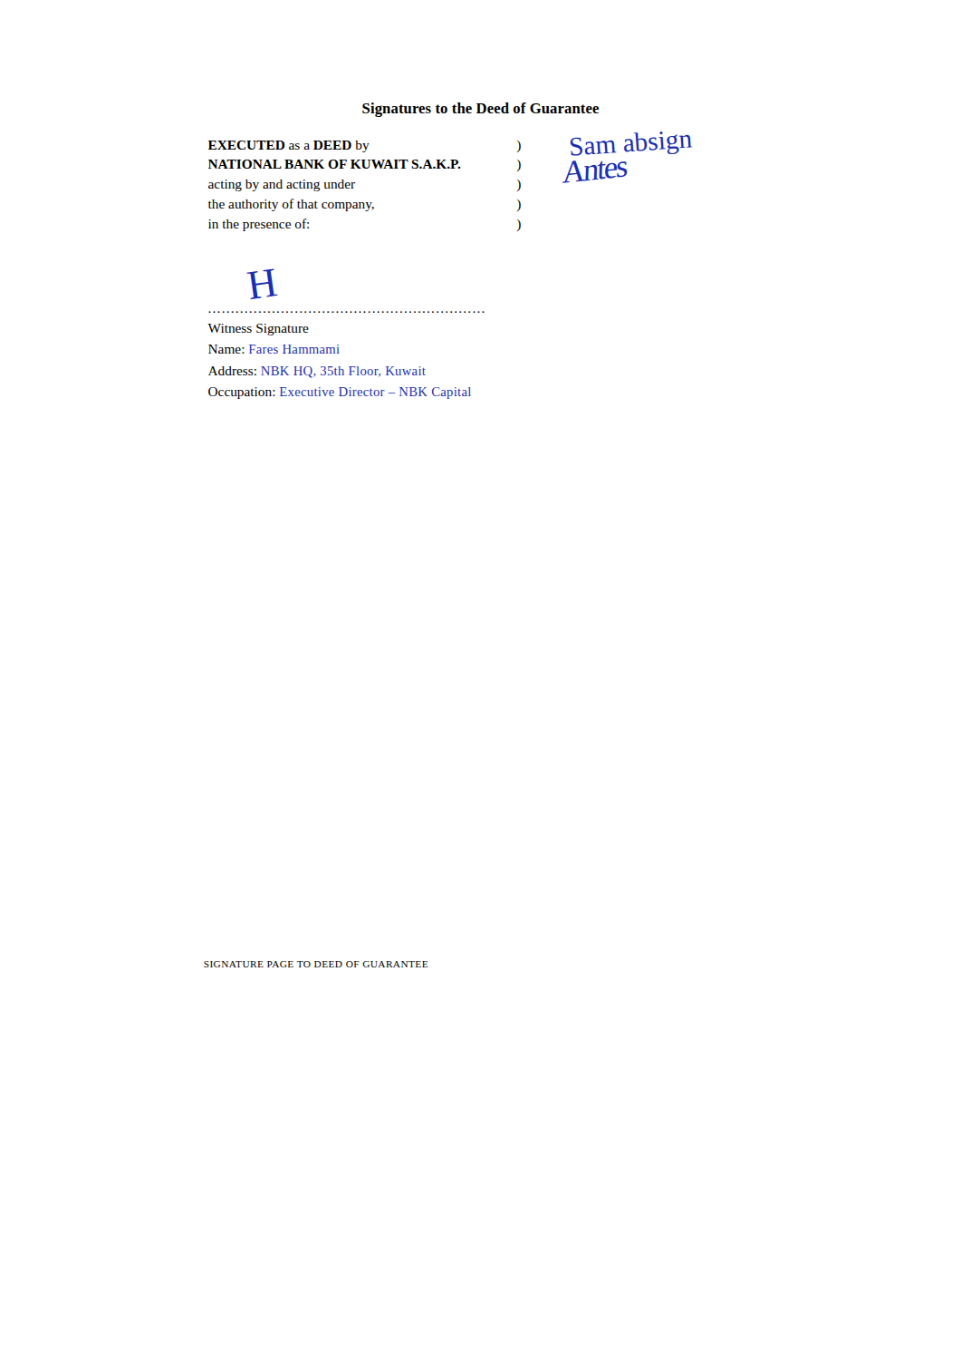Signatures to the Deed of Guarantee
| EXECUTED as a DEED by | ) | Sam absign Antes |
| NATIONAL BANK OF KUWAIT S.A.K.P. | ) |
| acting by and acting under | ) |
| the authority of that company, | ) |
| in the presence of: | ) |
H
.............................................................
Witness Signature
Name: Fares Hammami
Address: NBK HQ, 35th Floor, Kuwait
Occupation: Executive Director – NBK Capital
SIGNATURE PAGE TO DEED OF GUARANTEE